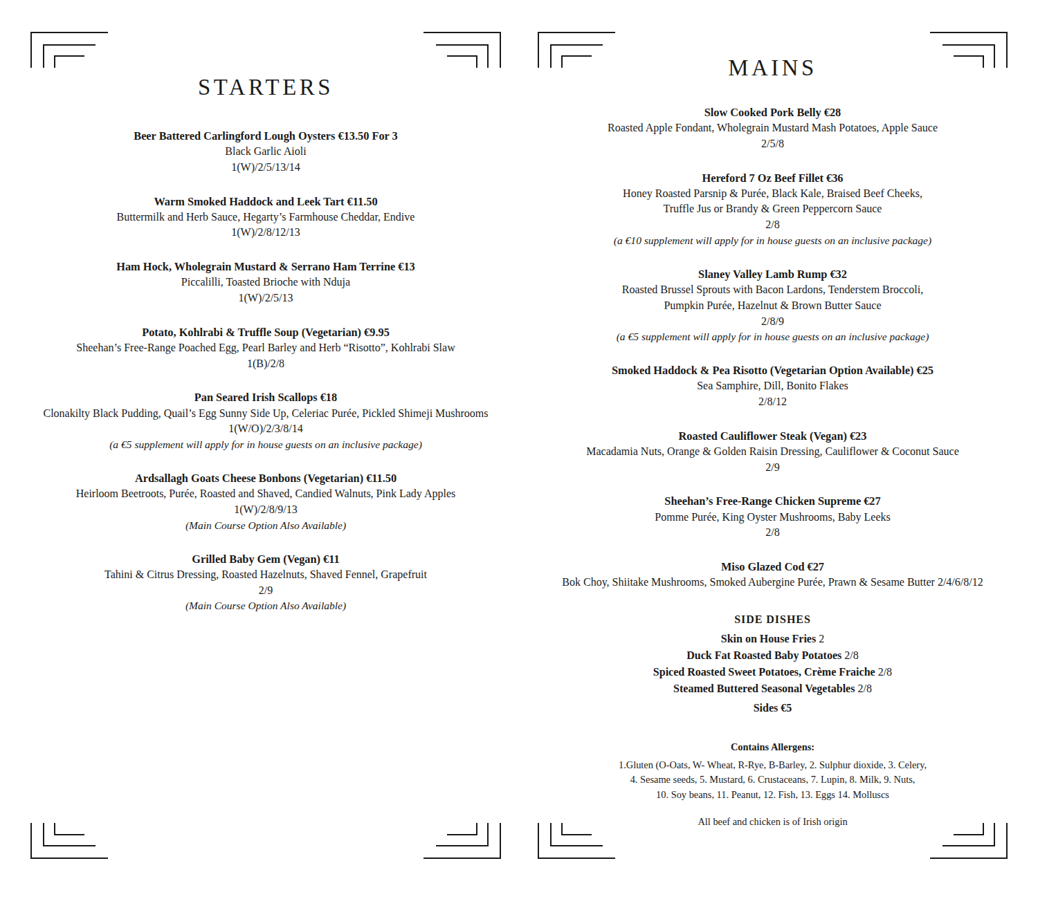Starters
Beer Battered Carlingford Lough Oysters €13.50 For 3 Black Garlic Aioli 1(W)/2/5/13/14
Warm Smoked Haddock and Leek Tart €11.50 Buttermilk and Herb Sauce, Hegarty’s Farmhouse Cheddar, Endive 1(W)/2/8/12/13
Ham Hock, Wholegrain Mustard & Serrano Ham Terrine €13 Piccalilli, Toasted Brioche with Nduja 1(W)/2/5/13
Potato, Kohlrabi & Truffle Soup (Vegetarian) €9.95 Sheehan’s Free-Range Poached Egg, Pearl Barley and Herb “Risotto”, Kohlrabi Slaw 1(B)/2/8
Pan Seared Irish Scallops €18 Clonakilty Black Pudding, Quail’s Egg Sunny Side Up, Celeriac Purée, Pickled Shimeji Mushrooms 1(W/O)/2/3/8/14 (a €5 supplement will apply for in house guests on an inclusive package)
Ardsallagh Goats Cheese Bonbons (Vegetarian) €11.50 Heirloom Beetroots, Purée, Roasted and Shaved, Candied Walnuts, Pink Lady Apples 1(W)/2/8/9/13 (Main Course Option Also Available)
Grilled Baby Gem (Vegan) €11 Tahini & Citrus Dressing, Roasted Hazelnuts, Shaved Fennel, Grapefruit 2/9 (Main Course Option Also Available)
Mains
Slow Cooked Pork Belly €28 Roasted Apple Fondant, Wholegrain Mustard Mash Potatoes, Apple Sauce 2/5/8
Hereford 7 Oz Beef Fillet €36 Honey Roasted Parsnip & Purée, Black Kale, Braised Beef Cheeks,
Truffle Jus or Brandy & Green Peppercorn Sauce 2/8 (a €10 supplement will apply for in house guests on an inclusive package)
Slaney Valley Lamb Rump €32 Roasted Brussel Sprouts with Bacon Lardons, Tenderstem Broccoli,
Pumpkin Purée, Hazelnut & Brown Butter Sauce 2/8/9 (a €5 supplement will apply for in house guests on an inclusive package)
Smoked Haddock & Pea Risotto (Vegetarian Option Available) €25 Sea Samphire, Dill, Bonito Flakes 2/8/12
Roasted Cauliflower Steak (Vegan) €23 Macadamia Nuts, Orange & Golden Raisin Dressing, Cauliflower & Coconut Sauce 2/9
Sheehan’s Free-Range Chicken Supreme €27 Pomme Purée, King Oyster Mushrooms, Baby Leeks 2/8
Miso Glazed Cod €27 Bok Choy, Shiitake Mushrooms, Smoked Aubergine Purée, Prawn & Sesame Butter 2/4/6/8/12
SIDE DISHES
Skin on House Fries 2
Duck Fat Roasted Baby Potatoes 2/8
Spiced Roasted Sweet Potatoes, Crème Fraiche 2/8
Steamed Buttered Seasonal Vegetables 2/8
Sides €5
Contains Allergens: 1.Gluten (O-Oats, W- Wheat, R-Rye, B-Barley, 2. Sulphur dioxide, 3. Celery,
4. Sesame seeds, 5. Mustard, 6. Crustaceans, 7. Lupin, 8. Milk, 9. Nuts,
10. Soy beans, 11. Peanut, 12. Fish, 13. Eggs 14. Molluscs All beef and chicken is of Irish origin